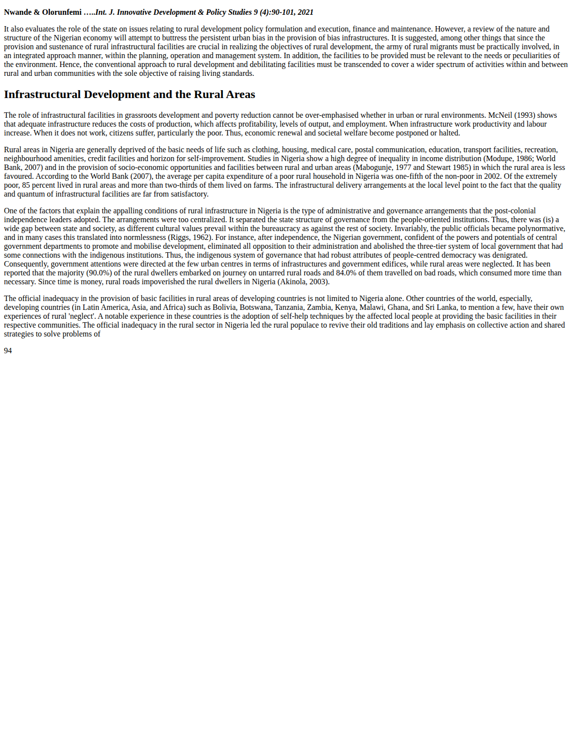Nwande & Olorunfemi …..Int. J. Innovative Development & Policy Studies 9 (4):90-101, 2021
It also evaluates the role of the state on issues relating to rural development policy formulation and execution, finance and maintenance. However, a review of the nature and structure of the Nigerian economy will attempt to buttress the persistent urban bias in the provision of bias infrastructures. It is suggested, among other things that since the provision and sustenance of rural infrastructural facilities are crucial in realizing the objectives of rural development, the army of rural migrants must be practically involved, in an integrated approach manner, within the planning, operation and management system. In addition, the facilities to be provided must be relevant to the needs or peculiarities of the environment. Hence, the conventional approach to rural development and debilitating facilities must be transcended to cover a wider spectrum of activities within and between rural and urban communities with the sole objective of raising living standards.
Infrastructural Development and the Rural Areas
The role of infrastructural facilities in grassroots development and poverty reduction cannot be over-emphasised whether in urban or rural environments. McNeil (1993) shows that adequate infrastructure reduces the costs of production, which affects profitability, levels of output, and employment. When infrastructure work productivity and labour increase. When it does not work, citizens suffer, particularly the poor. Thus, economic renewal and societal welfare become postponed or halted.
Rural areas in Nigeria are generally deprived of the basic needs of life such as clothing, housing, medical care, postal communication, education, transport facilities, recreation, neighbourhood amenities, credit facilities and horizon for self-improvement. Studies in Nigeria show a high degree of inequality in income distribution (Modupe, 1986; World Bank, 2007) and in the provision of socio-economic opportunities and facilities between rural and urban areas (Mabogunje, 1977 and Stewart 1985) in which the rural area is less favoured. According to the World Bank (2007), the average per capita expenditure of a poor rural household in Nigeria was one-fifth of the non-poor in 2002. Of the extremely poor, 85 percent lived in rural areas and more than two-thirds of them lived on farms. The infrastructural delivery arrangements at the local level point to the fact that the quality and quantum of infrastructural facilities are far from satisfactory.
One of the factors that explain the appalling conditions of rural infrastructure in Nigeria is the type of administrative and governance arrangements that the post-colonial independence leaders adopted. The arrangements were too centralized. It separated the state structure of governance from the people-oriented institutions. Thus, there was (is) a wide gap between state and society, as different cultural values prevail within the bureaucracy as against the rest of society. Invariably, the public officials became polynormative, and in many cases this translated into normlessness (Riggs, 1962). For instance, after independence, the Nigerian government, confident of the powers and potentials of central government departments to promote and mobilise development, eliminated all opposition to their administration and abolished the three-tier system of local government that had some connections with the indigenous institutions. Thus, the indigenous system of governance that had robust attributes of people-centred democracy was denigrated. Consequently, government attentions were directed at the few urban centres in terms of infrastructures and government edifices, while rural areas were neglected. It has been reported that the majority (90.0%) of the rural dwellers embarked on journey on untarred rural roads and 84.0% of them travelled on bad roads, which consumed more time than necessary. Since time is money, rural roads impoverished the rural dwellers in Nigeria (Akinola, 2003).
The official inadequacy in the provision of basic facilities in rural areas of developing countries is not limited to Nigeria alone. Other countries of the world, especially, developing countries (in Latin America, Asia, and Africa) such as Bolivia, Botswana, Tanzania, Zambia, Kenya, Malawi, Ghana, and Sri Lanka, to mention a few, have their own experiences of rural 'neglect'. A notable experience in these countries is the adoption of self-help techniques by the affected local people at providing the basic facilities in their respective communities. The official inadequacy in the rural sector in Nigeria led the rural populace to revive their old traditions and lay emphasis on collective action and shared strategies to solve problems of
94